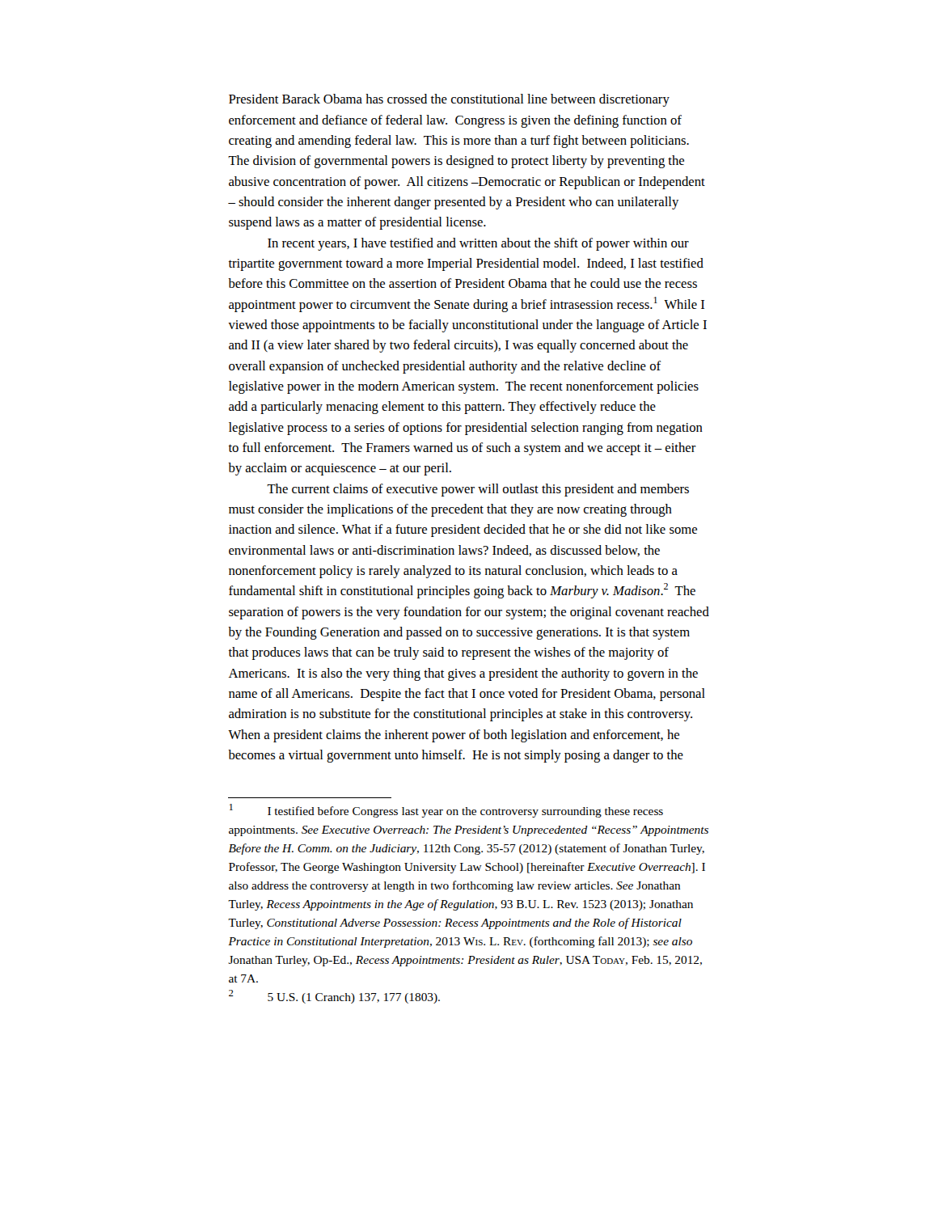President Barack Obama has crossed the constitutional line between discretionary enforcement and defiance of federal law. Congress is given the defining function of creating and amending federal law. This is more than a turf fight between politicians. The division of governmental powers is designed to protect liberty by preventing the abusive concentration of power. All citizens –Democratic or Republican or Independent – should consider the inherent danger presented by a President who can unilaterally suspend laws as a matter of presidential license.
In recent years, I have testified and written about the shift of power within our tripartite government toward a more Imperial Presidential model. Indeed, I last testified before this Committee on the assertion of President Obama that he could use the recess appointment power to circumvent the Senate during a brief intrasession recess.1 While I viewed those appointments to be facially unconstitutional under the language of Article I and II (a view later shared by two federal circuits), I was equally concerned about the overall expansion of unchecked presidential authority and the relative decline of legislative power in the modern American system. The recent nonenforcement policies add a particularly menacing element to this pattern. They effectively reduce the legislative process to a series of options for presidential selection ranging from negation to full enforcement. The Framers warned us of such a system and we accept it – either by acclaim or acquiescence – at our peril.
The current claims of executive power will outlast this president and members must consider the implications of the precedent that they are now creating through inaction and silence. What if a future president decided that he or she did not like some environmental laws or anti-discrimination laws? Indeed, as discussed below, the nonenforcement policy is rarely analyzed to its natural conclusion, which leads to a fundamental shift in constitutional principles going back to Marbury v. Madison.2 The separation of powers is the very foundation for our system; the original covenant reached by the Founding Generation and passed on to successive generations. It is that system that produces laws that can be truly said to represent the wishes of the majority of Americans. It is also the very thing that gives a president the authority to govern in the name of all Americans. Despite the fact that I once voted for President Obama, personal admiration is no substitute for the constitutional principles at stake in this controversy. When a president claims the inherent power of both legislation and enforcement, he becomes a virtual government unto himself. He is not simply posing a danger to the
1 I testified before Congress last year on the controversy surrounding these recess appointments. See Executive Overreach: The President’s Unprecedented “Recess” Appointments Before the H. Comm. on the Judiciary, 112th Cong. 35-57 (2012) (statement of Jonathan Turley, Professor, The George Washington University Law School) [hereinafter Executive Overreach]. I also address the controversy at length in two forthcoming law review articles. See Jonathan Turley, Recess Appointments in the Age of Regulation, 93 B.U. L. Rev. 1523 (2013); Jonathan Turley, Constitutional Adverse Possession: Recess Appointments and the Role of Historical Practice in Constitutional Interpretation, 2013 Wis. L. Rev. (forthcoming fall 2013); see also Jonathan Turley, Op-Ed., Recess Appointments: President as Ruler, USA Today, Feb. 15, 2012, at 7A.
25 U.S. (1 Cranch) 137, 177 (1803).